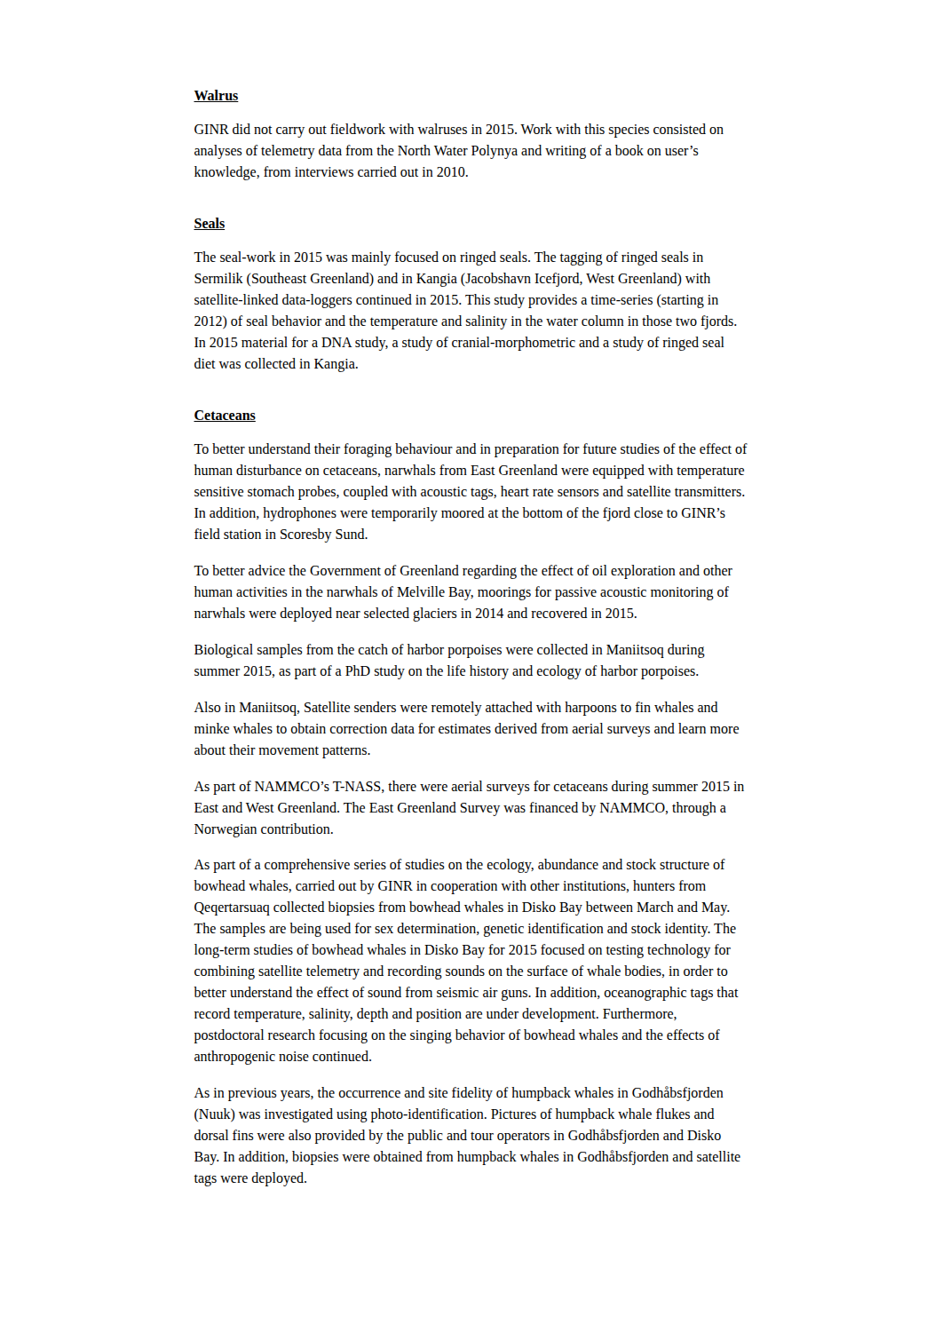Walrus
GINR did not carry out fieldwork with walruses in 2015. Work with this species consisted on analyses of telemetry data from the North Water Polynya and writing of a book on user’s knowledge, from interviews carried out in 2010.
Seals
The seal-work in 2015 was mainly focused on ringed seals. The tagging of ringed seals in Sermilik (Southeast Greenland) and in Kangia (Jacobshavn Icefjord, West Greenland) with satellite-linked data-loggers continued in 2015. This study provides a time-series (starting in 2012) of seal behavior and the temperature and salinity in the water column in those two fjords. In 2015 material for a DNA study, a study of cranial-morphometric and a study of ringed seal diet was collected in Kangia.
Cetaceans
To better understand their foraging behaviour and in preparation for future studies of the effect of human disturbance on cetaceans, narwhals from East Greenland were equipped with temperature sensitive stomach probes, coupled with acoustic tags, heart rate sensors and satellite transmitters. In addition, hydrophones were temporarily moored at the bottom of the fjord close to GINR’s field station in Scoresby Sund.
To better advice the Government of Greenland regarding the effect of oil exploration and other human activities in the narwhals of Melville Bay, moorings for passive acoustic monitoring of narwhals were deployed near selected glaciers in 2014 and recovered in 2015.
Biological samples from the catch of harbor porpoises were collected in Maniitsoq during summer 2015, as part of a PhD study on the life history and ecology of harbor porpoises.
Also in Maniitsoq, Satellite senders were remotely attached with harpoons to fin whales and minke whales to obtain correction data for estimates derived from aerial surveys and learn more about their movement patterns.
As part of NAMMCO’s T-NASS, there were aerial surveys for cetaceans during summer 2015 in East and West Greenland. The East Greenland Survey was financed by NAMMCO, through a Norwegian contribution.
As part of a comprehensive series of studies on the ecology, abundance and stock structure of bowhead whales, carried out by GINR in cooperation with other institutions, hunters from Qeqertarsuaq collected biopsies from bowhead whales in Disko Bay between March and May. The samples are being used for sex determination, genetic identification and stock identity. The long-term studies of bowhead whales in Disko Bay for 2015 focused on testing technology for combining satellite telemetry and recording sounds on the surface of whale bodies, in order to better understand the effect of sound from seismic air guns. In addition, oceanographic tags that record temperature, salinity, depth and position are under development. Furthermore, postdoctoral research focusing on the singing behavior of bowhead whales and the effects of anthropogenic noise continued.
As in previous years, the occurrence and site fidelity of humpback whales in Godhåbsfjorden (Nuuk) was investigated using photo-identification. Pictures of humpback whale flukes and dorsal fins were also provided by the public and tour operators in Godhåbsfjorden and Disko Bay. In addition, biopsies were obtained from humpback whales in Godhåbsfjorden and satellite tags were deployed.